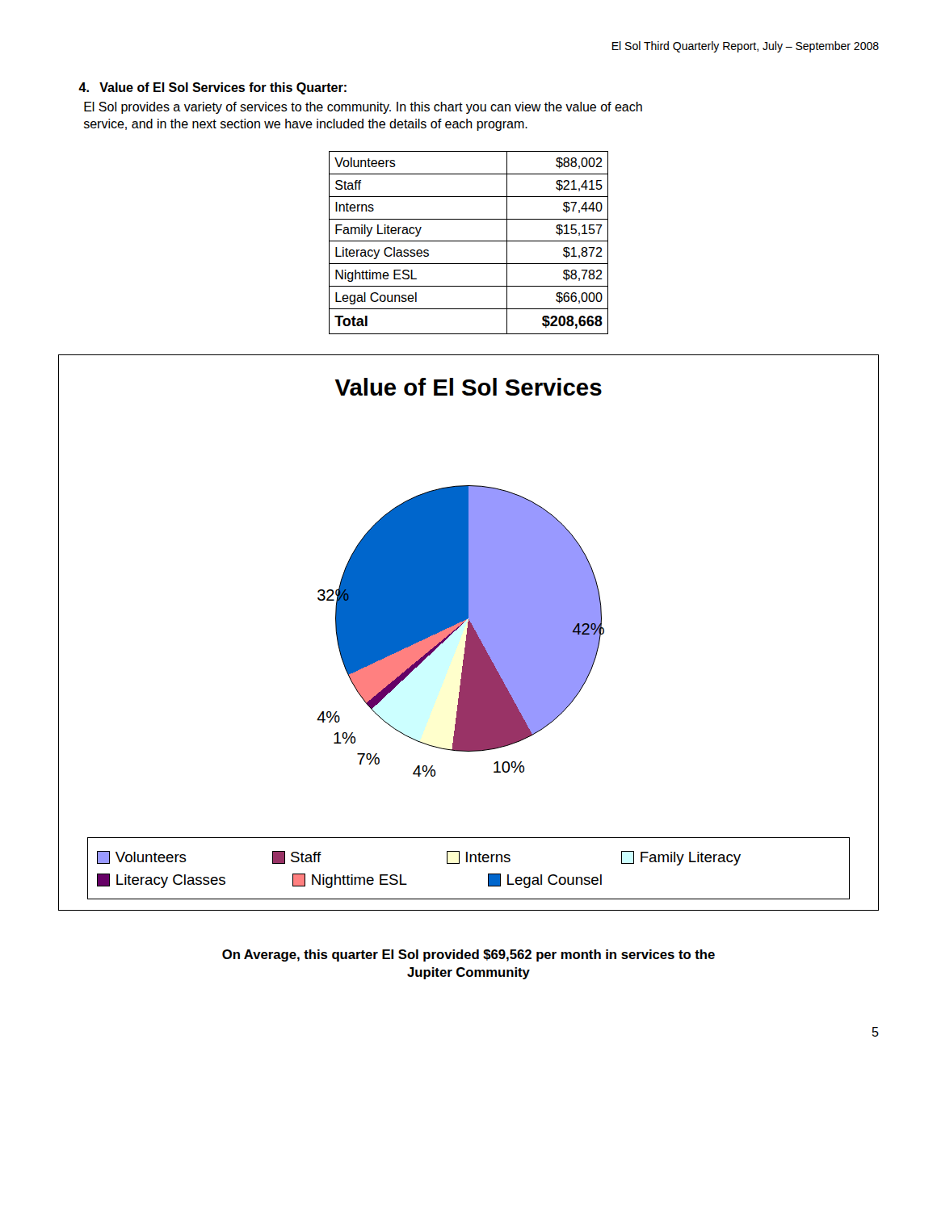El Sol Third Quarterly Report, July – September 2008
4. Value of El Sol Services for this Quarter:
El Sol provides a variety of services to the community. In this chart you can view the value of each service, and in the next section we have included the details of each program.
| Volunteers | $88,002 |
| Staff | $21,415 |
| Interns | $7,440 |
| Family Literacy | $15,157 |
| Literacy Classes | $1,872 |
| Nighttime ESL | $8,782 |
| Legal Counsel | $66,000 |
| Total | $208,668 |
Value of El Sol Services
42% 10% 4% 7% 1% 4% 32%
Volunteers Staff Interns Family Literacy
Literacy Classes Nighttime ESL Legal Counsel
On Average, this quarter El Sol provided $69,562 per month in services to the Jupiter Community
5